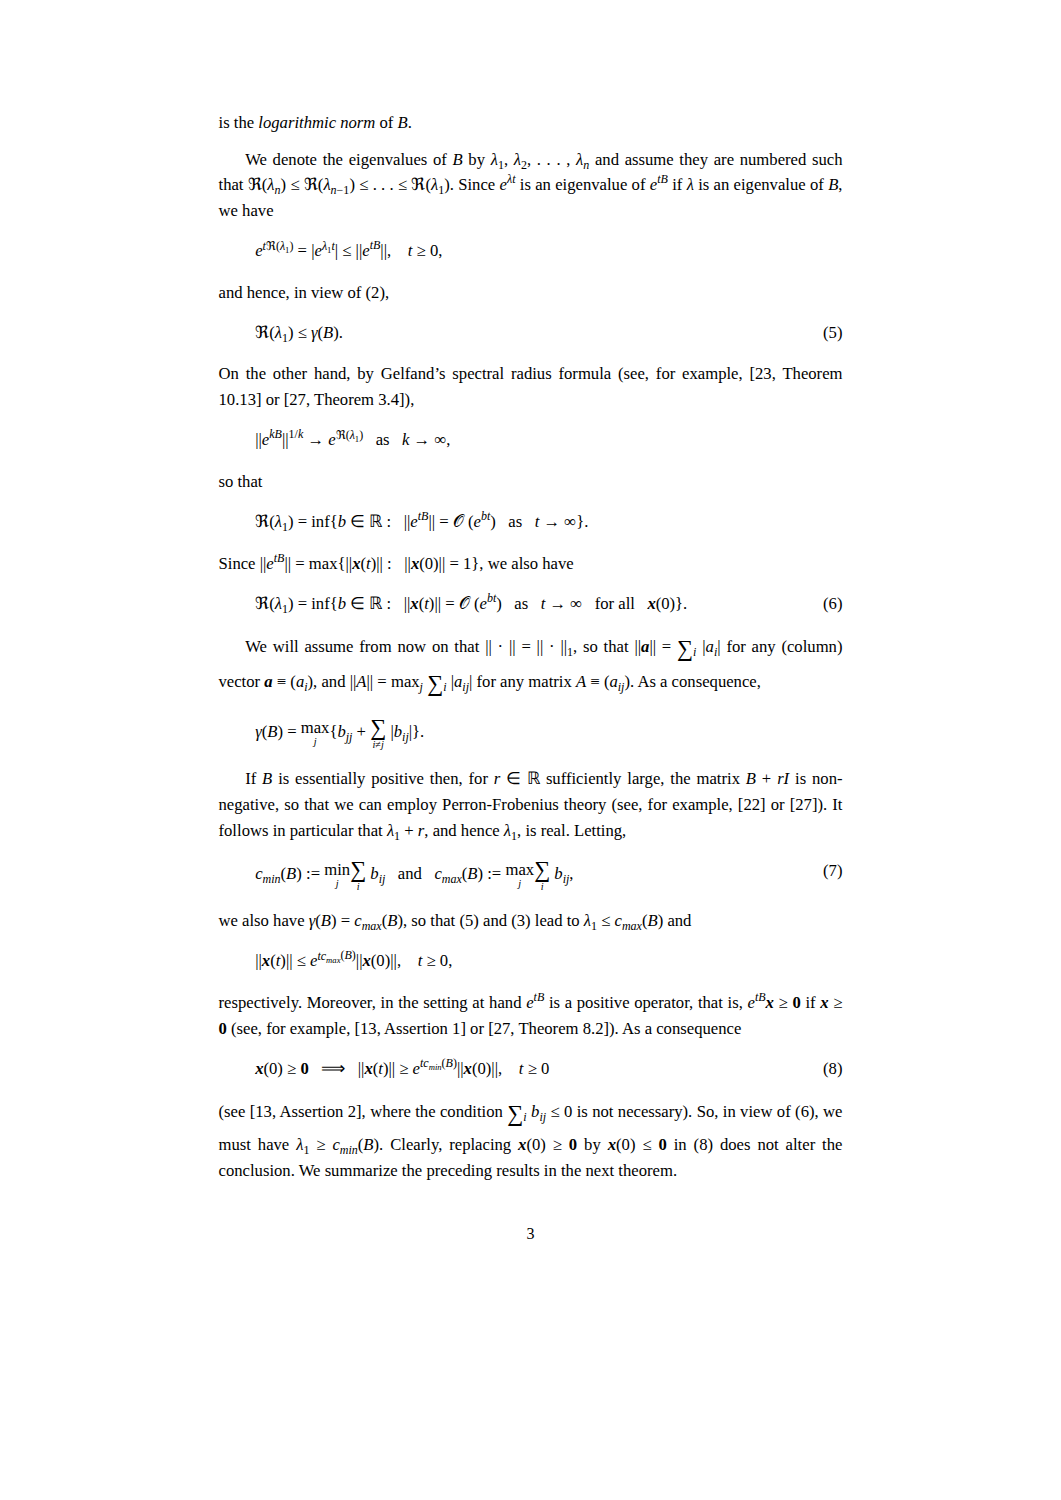is the logarithmic norm of B.
We denote the eigenvalues of B by λ1, λ2, . . . , λn and assume they are numbered such that ℜ(λn) ≤ ℜ(λn−1) ≤ . . . ≤ ℜ(λ1). Since eλt is an eigenvalue of etB if λ is an eigenvalue of B, we have
et ℜ(λ1) = |eλ1t| ≤ ||etB||, t ≥ 0,
and hence, in view of (2),
ℜ(λ1) ≤ γ(B). (5)
On the other hand, by Gelfand’s spectral radius formula (see, for example, [23, Theorem 10.13] or [27, Theorem 3.4]),
||ekB||1/k → eℜ(λ1) as k → ∞,
so that
ℜ(λ1) = inf{b ∈ ℝ : ||etB|| = 𝒪 (ebt) as t → ∞}.
Since ||etB|| = max{||x(t)|| : ||x(0)|| = 1}, we also have
ℜ(λ1) = inf{b ∈ ℝ : ||x(t)|| = 𝒪 (ebt) as t → ∞ for all x(0)}. (6)
We will assume from now on that || · || = || · ||1, so that ||a|| = ∑i |ai| for any (column) vector a ≡ (ai), and ||A|| = maxj ∑i |aij| for any matrix A ≡ (aij). As a consequence,
γ(B) = max j{bjj + ∑i≠j |bij|}.
If B is essentially positive then, for r ∈ ℝ sufficiently large, the matrix B + rI is non-negative, so that we can employ Perron-Frobenius theory (see, for example, [22] or [27]). It follows in particular that λ1 + r, and hence λ1, is real. Letting,
cmin(B) := min j∑i bij and cmax(B) := max j∑i bij, (7)
we also have γ(B) = cmax(B), so that (5) and (3) lead to λ1 ≤ cmax(B) and
||x(t)|| ≤ etcmax(B)||x(0)||, t ≥ 0,
respectively. Moreover, in the setting at hand etB is a positive operator, that is, etBx ≥ 0 if x ≥ 0 (see, for example, [13, Assertion 1] or [27, Theorem 8.2]). As a consequence
x(0) ≥ 0 ⟹ ||x(t)|| ≥ etcmin(B)||x(0)||, t ≥ 0 (8)
(see [13, Assertion 2], where the condition ∑i bij ≤ 0 is not necessary). So, in view of (6), we must have λ1 ≥ cmin(B). Clearly, replacing x(0) ≥ 0 by x(0) ≤ 0 in (8) does not alter the conclusion. We summarize the preceding results in the next theorem.
3